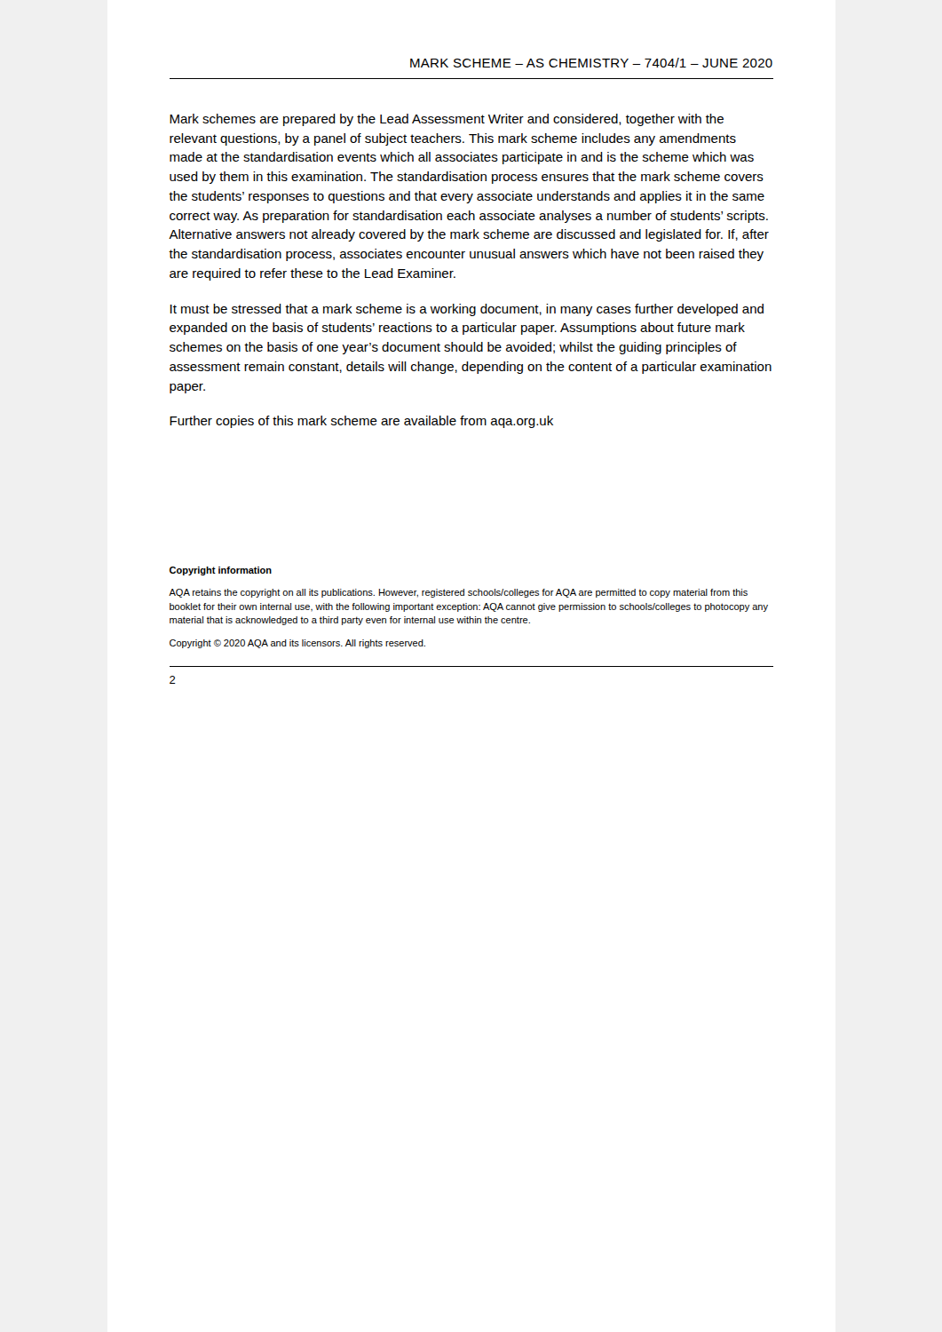MARK SCHEME – AS CHEMISTRY – 7404/1 – JUNE 2020
Mark schemes are prepared by the Lead Assessment Writer and considered, together with the relevant questions, by a panel of subject teachers. This mark scheme includes any amendments made at the standardisation events which all associates participate in and is the scheme which was used by them in this examination. The standardisation process ensures that the mark scheme covers the students’ responses to questions and that every associate understands and applies it in the same correct way. As preparation for standardisation each associate analyses a number of students’ scripts. Alternative answers not already covered by the mark scheme are discussed and legislated for. If, after the standardisation process, associates encounter unusual answers which have not been raised they are required to refer these to the Lead Examiner.
It must be stressed that a mark scheme is a working document, in many cases further developed and expanded on the basis of students’ reactions to a particular paper. Assumptions about future mark schemes on the basis of one year’s document should be avoided; whilst the guiding principles of assessment remain constant, details will change, depending on the content of a particular examination paper.
Further copies of this mark scheme are available from aqa.org.uk
Copyright information
AQA retains the copyright on all its publications. However, registered schools/colleges for AQA are permitted to copy material from this booklet for their own internal use, with the following important exception: AQA cannot give permission to schools/colleges to photocopy any material that is acknowledged to a third party even for internal use within the centre.
Copyright © 2020 AQA and its licensors. All rights reserved.
2